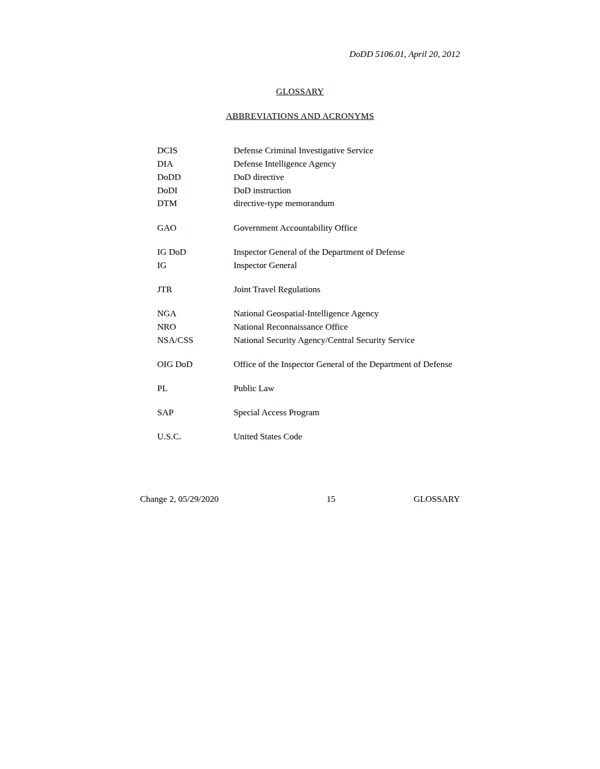DoDD 5106.01, April 20, 2012
GLOSSARY
ABBREVIATIONS AND ACRONYMS
| DCIS | Defense Criminal Investigative Service |
| DIA | Defense Intelligence Agency |
| DoDD | DoD directive |
| DoDI | DoD instruction |
| DTM | directive-type memorandum |
| GAO | Government Accountability Office |
| IG DoD | Inspector General of the Department of Defense |
| IG | Inspector General |
| JTR | Joint Travel Regulations |
| NGA | National Geospatial-Intelligence Agency |
| NRO | National Reconnaissance Office |
| NSA/CSS | National Security Agency/Central Security Service |
| OIG DoD | Office of the Inspector General of the Department of Defense |
| PL | Public Law |
| SAP | Special Access Program |
| U.S.C. | United States Code |
Change 2, 05/29/2020
15
GLOSSARY